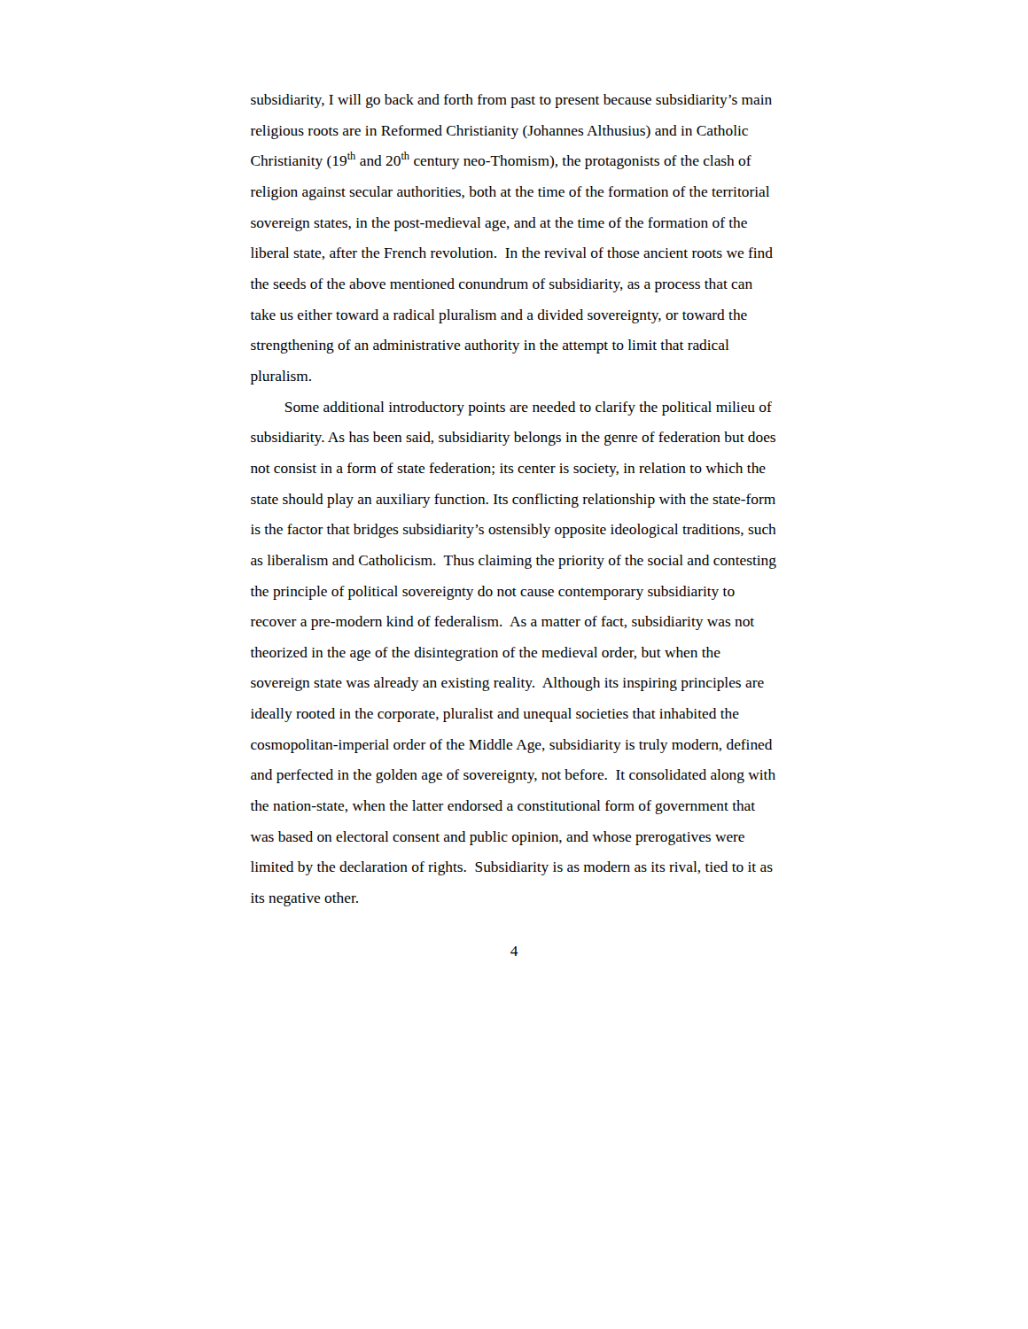subsidiarity, I will go back and forth from past to present because subsidiarity’s main religious roots are in Reformed Christianity (Johannes Althusius) and in Catholic Christianity (19th and 20th century neo-Thomism), the protagonists of the clash of religion against secular authorities, both at the time of the formation of the territorial sovereign states, in the post-medieval age, and at the time of the formation of the liberal state, after the French revolution. In the revival of those ancient roots we find the seeds of the above mentioned conundrum of subsidiarity, as a process that can take us either toward a radical pluralism and a divided sovereignty, or toward the strengthening of an administrative authority in the attempt to limit that radical pluralism.
Some additional introductory points are needed to clarify the political milieu of subsidiarity. As has been said, subsidiarity belongs in the genre of federation but does not consist in a form of state federation; its center is society, in relation to which the state should play an auxiliary function. Its conflicting relationship with the state-form is the factor that bridges subsidiarity’s ostensibly opposite ideological traditions, such as liberalism and Catholicism. Thus claiming the priority of the social and contesting the principle of political sovereignty do not cause contemporary subsidiarity to recover a pre-modern kind of federalism. As a matter of fact, subsidiarity was not theorized in the age of the disintegration of the medieval order, but when the sovereign state was already an existing reality. Although its inspiring principles are ideally rooted in the corporate, pluralist and unequal societies that inhabited the cosmopolitan-imperial order of the Middle Age, subsidiarity is truly modern, defined and perfected in the golden age of sovereignty, not before. It consolidated along with the nation-state, when the latter endorsed a constitutional form of government that was based on electoral consent and public opinion, and whose prerogatives were limited by the declaration of rights. Subsidiarity is as modern as its rival, tied to it as its negative other.
4